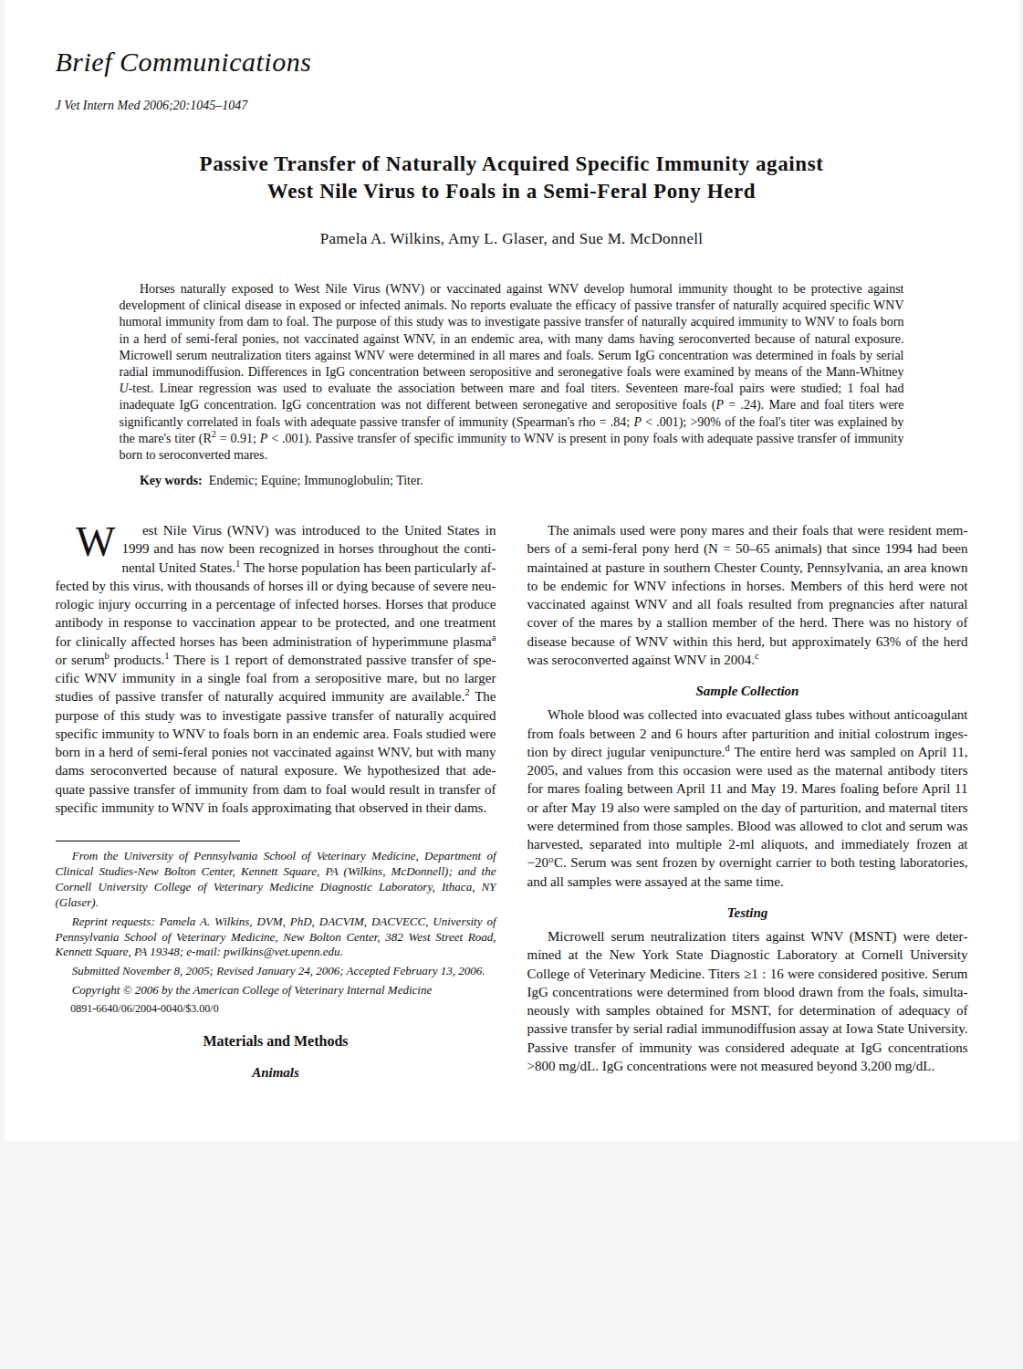Brief Communications
J Vet Intern Med 2006;20:1045–1047
Passive Transfer of Naturally Acquired Specific Immunity against
West Nile Virus to Foals in a Semi-Feral Pony Herd
Pamela A. Wilkins, Amy L. Glaser, and Sue M. McDonnell
Horses naturally exposed to West Nile Virus (WNV) or vaccinated against WNV develop humoral immunity thought to be protective against development of clinical disease in exposed or infected animals. No reports evaluate the efficacy of passive transfer of naturally acquired specific WNV humoral immunity from dam to foal. The purpose of this study was to investigate passive transfer of naturally acquired immunity to WNV to foals born in a herd of semi-feral ponies, not vaccinated against WNV, in an endemic area, with many dams having seroconverted because of natural exposure. Microwell serum neutralization titers against WNV were determined in all mares and foals. Serum IgG concentration was determined in foals by serial radial immunodiffusion. Differences in IgG concentration between seropositive and seronegative foals were examined by means of the Mann-Whitney U-test. Linear regression was used to evaluate the association between mare and foal titers. Seventeen mare-foal pairs were studied; 1 foal had inadequate IgG concentration. IgG concentration was not different between seronegative and seropositive foals (P = .24). Mare and foal titers were significantly correlated in foals with adequate passive transfer of immunity (Spearman's rho = .84; P < .001); >90% of the foal's titer was explained by the mare's titer (R2 = 0.91; P < .001). Passive transfer of specific immunity to WNV is present in pony foals with adequate passive transfer of immunity born to seroconverted mares.
Key words: Endemic; Equine; Immunoglobulin; Titer.
West Nile Virus (WNV) was introduced to the United States in 1999 and has now been recognized in horses throughout the continental United States.1 The horse population has been particularly affected by this virus, with thousands of horses ill or dying because of severe neurologic injury occurring in a percentage of infected horses. Horses that produce antibody in response to vaccination appear to be protected, and one treatment for clinically affected horses has been administration of hyperimmune plasmaa or serumb products.1 There is 1 report of demonstrated passive transfer of specific WNV immunity in a single foal from a seropositive mare, but no larger studies of passive transfer of naturally acquired immunity are available.2 The purpose of this study was to investigate passive transfer of naturally acquired specific immunity to WNV to foals born in an endemic area. Foals studied were born in a herd of semi-feral ponies not vaccinated against WNV, but with many dams seroconverted because of natural exposure. We hypothesized that adequate passive transfer of immunity from dam to foal would result in transfer of specific immunity to WNV in foals approximating that observed in their dams.
From the University of Pennsylvania School of Veterinary Medicine, Department of Clinical Studies-New Bolton Center, Kennett Square, PA (Wilkins, McDonnell); and the Cornell University College of Veterinary Medicine Diagnostic Laboratory, Ithaca, NY (Glaser).
Reprint requests: Pamela A. Wilkins, DVM, PhD, DACVIM, DACVECC, University of Pennsylvania School of Veterinary Medicine, New Bolton Center, 382 West Street Road, Kennett Square, PA 19348; e-mail: pwilkins@vet.upenn.edu.
Submitted November 8, 2005; Revised January 24, 2006; Accepted February 13, 2006.
Copyright © 2006 by the American College of Veterinary Internal Medicine
0891-6640/06/2004-0040/$3.00/0
Materials and Methods
Animals
The animals used were pony mares and their foals that were resident members of a semi-feral pony herd (N = 50–65 animals) that since 1994 had been maintained at pasture in southern Chester County, Pennsylvania, an area known to be endemic for WNV infections in horses. Members of this herd were not vaccinated against WNV and all foals resulted from pregnancies after natural cover of the mares by a stallion member of the herd. There was no history of disease because of WNV within this herd, but approximately 63% of the herd was seroconverted against WNV in 2004.c
Sample Collection
Whole blood was collected into evacuated glass tubes without anticoagulant from foals between 2 and 6 hours after parturition and initial colostrum ingestion by direct jugular venipuncture.d The entire herd was sampled on April 11, 2005, and values from this occasion were used as the maternal antibody titers for mares foaling between April 11 and May 19. Mares foaling before April 11 or after May 19 also were sampled on the day of parturition, and maternal titers were determined from those samples. Blood was allowed to clot and serum was harvested, separated into multiple 2-ml aliquots, and immediately frozen at −20°C. Serum was sent frozen by overnight carrier to both testing laboratories, and all samples were assayed at the same time.
Testing
Microwell serum neutralization titers against WNV (MSNT) were determined at the New York State Diagnostic Laboratory at Cornell University College of Veterinary Medicine. Titers ≥1 : 16 were considered positive. Serum IgG concentrations were determined from blood drawn from the foals, simultaneously with samples obtained for MSNT, for determination of adequacy of passive transfer by serial radial immunodiffusion assay at Iowa State University. Passive transfer of immunity was considered adequate at IgG concentrations >800 mg/dL. IgG concentrations were not measured beyond 3,200 mg/dL.